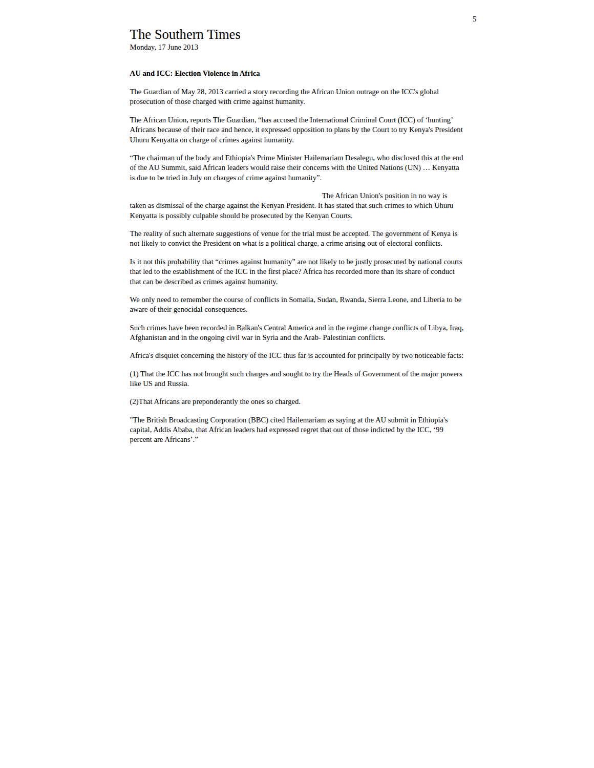5
The Southern Times
Monday, 17 June 2013
AU and ICC: Election Violence in Africa
The Guardian of May 28, 2013 carried a story recording the African Union outrage on the ICC's global prosecution of those charged with crime against humanity.
The African Union, reports The Guardian, “has accused the International Criminal Court (ICC) of ‘hunting’ Africans because of their race and hence, it expressed opposition to plans by the Court to try Kenya's President Uhuru Kenyatta on charge of crimes against humanity.
“The chairman of the body and Ethiopia's Prime Minister Hailemariam Desalegu, who disclosed this at the end of the AU Summit, said African leaders would raise their concerns with the United Nations (UN) … Kenyatta is due to be tried in July on charges of crime against humanity”.
The African Union's position in no way is taken as dismissal of the charge against the Kenyan President. It has stated that such crimes to which Uhuru Kenyatta is possibly culpable should be prosecuted by the Kenyan Courts.
The reality of such alternate suggestions of venue for the trial must be accepted. The government of Kenya is not likely to convict the President on what is a political charge, a crime arising out of electoral conflicts.
Is it not this probability that “crimes against humanity” are not likely to be justly prosecuted by national courts that led to the establishment of the ICC in the first place? Africa has recorded more than its share of conduct that can be described as crimes against humanity.
We only need to remember the course of conflicts in Somalia, Sudan, Rwanda, Sierra Leone, and Liberia to be aware of their genocidal consequences.
Such crimes have been recorded in Balkan's Central America and in the regime change conflicts of Libya, Iraq, Afghanistan and in the ongoing civil war in Syria and the Arab- Palestinian conflicts.
Africa's disquiet concerning the history of the ICC thus far is accounted for principally by two noticeable facts:
(1) That the ICC has not brought such charges and sought to try the Heads of Government of the major powers like US and Russia.
(2)That Africans are preponderantly the ones so charged.
"The British Broadcasting Corporation (BBC) cited Hailemariam as saying at the AU submit in Ethiopia's capital, Addis Ababa, that African leaders had expressed regret that out of those indicted by the ICC, ‘99 percent are Africans’.”